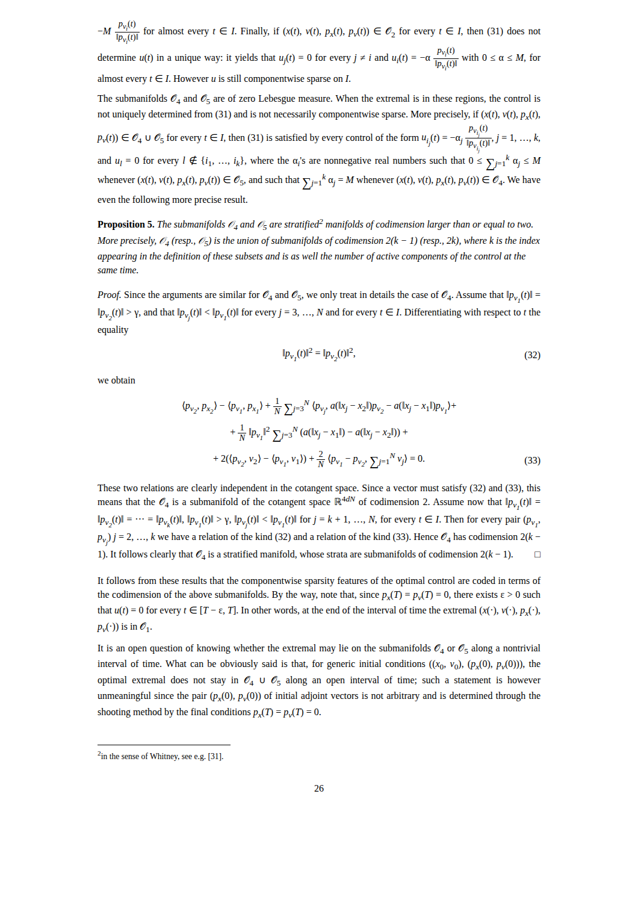−M pvi(t)‖pvi(t)‖ for almost every t ∈ I. Finally, if (x(t), v(t), px(t), pv(t)) ∈ 𝒪2 for every t ∈ I, then (31) does not determine u(t) in a unique way: it yields that uj(t) = 0 for every j ≠ i and ui(t) = −α pvi(t)‖pvi(t)‖ with 0 ≤ α ≤ M, for almost every t ∈ I. However u is still componentwise sparse on I.
The submanifolds 𝒪4 and 𝒪5 are of zero Lebesgue measure. When the extremal is in these regions, the control is not uniquely determined from (31) and is not necessarily componentwise sparse. More precisely, if (x(t), v(t), px(t), pv(t)) ∈ 𝒪4 ∪ 𝒪5 for every t ∈ I, then (31) is satisfied by every control of the form uij(t) = −αj pvij(t)‖pvij(t)‖, j = 1, …, k, and ul = 0 for every l ∉ {i1, …, ik}, where the αi's are nonnegative real numbers such that 0 ≤ ∑j=1k αj ≤ M whenever (x(t), v(t), px(t), pv(t)) ∈ 𝒪5, and such that ∑j=1k αj = M whenever (x(t), v(t), px(t), pv(t)) ∈ 𝒪4. We have even the following more precise result.
Proposition 5. The submanifolds 𝒪4 and 𝒪5 are stratified2 manifolds of codimension larger than or equal to two. More precisely, 𝒪4 (resp., 𝒪5) is the union of submanifolds of codimension 2(k − 1) (resp., 2k), where k is the index appearing in the definition of these subsets and is as well the number of active components of the control at the same time.
Proof. Since the arguments are similar for 𝒪4 and 𝒪5, we only treat in details the case of 𝒪4. Assume that ‖pv1(t)‖ = ‖pv2(t)‖ > γ, and that ‖pvj(t)‖ < ‖pv1(t)‖ for every j = 3, …, N and for every t ∈ I. Differentiating with respect to t the equality
‖pv1(t)‖2 = ‖pv2(t)‖2, (32)
we obtain
⟨pv2, px2⟩ − ⟨pv1, px1⟩ + 1 N ∑j=3N ⟨pvj, a(‖xj − x2‖)pv2 − a(‖xj − x1‖)pv1⟩+
+ 1 N ‖pv1‖2 ∑j=3N (a(‖xj − x1‖) − a(‖xj − x2‖)) +
+ 2(⟨pv2, v2⟩ − ⟨pv1, v1⟩) + 2 N ⟨pv1 − pv2, ∑j=1N vj⟩ = 0. (33)
These two relations are clearly independent in the cotangent space. Since a vector must satisfy (32) and (33), this means that the 𝒪4 is a submanifold of the cotangent space ℝ4dN of codimension 2. Assume now that ‖pv1(t)‖ = ‖pv2(t)‖ = ··· = ‖pvk(t)‖, ‖pv1(t)‖ > γ, ‖pvj(t)‖ < ‖pv1(t)‖ for j = k + 1, …, N, for every t ∈ I. Then for every pair (pv1, pvj) j = 2, …, k we have a relation of the kind (32) and a relation of the kind (33). Hence 𝒪4 has codimension 2(k − 1). It follows clearly that 𝒪4 is a stratified manifold, whose strata are submanifolds of codimension 2(k − 1). □
It follows from these results that the componentwise sparsity features of the optimal control are coded in terms of the codimension of the above submanifolds. By the way, note that, since px(T) = pv(T) = 0, there exists ε > 0 such that u(t) = 0 for every t ∈ [T − ε, T]. In other words, at the end of the interval of time the extremal (x(·), v(·), px(·), pv(·)) is in 𝒪1.
It is an open question of knowing whether the extremal may lie on the submanifolds 𝒪4 or 𝒪5 along a nontrivial interval of time. What can be obviously said is that, for generic initial conditions ((x0, v0), (px(0), pv(0))), the optimal extremal does not stay in 𝒪4 ∪ 𝒪5 along an open interval of time; such a statement is however unmeaningful since the pair (px(0), pv(0)) of initial adjoint vectors is not arbitrary and is determined through the shooting method by the final conditions px(T) = pv(T) = 0.
2in the sense of Whitney, see e.g. [31].
26